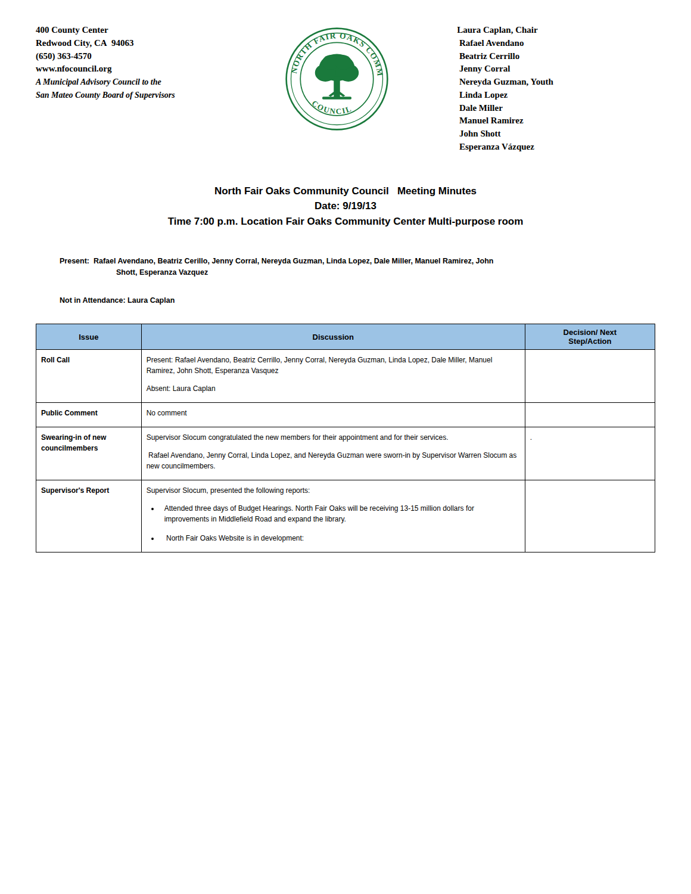400 County Center
Redwood City, CA 94063
(650) 363-4570
www.nfocouncil.org
A Municipal Advisory Council to the
San Mateo County Board of Supervisors
NORTH FAIR OAKS COMMUNITY COUNCIL
Laura Caplan, Chair
Rafael Avendano
Beatriz Cerrillo
Jenny Corral
Nereyda Guzman, Youth
Linda Lopez
Dale Miller
Manuel Ramirez
John Shott
Esperanza Vázquez
North Fair Oaks Community Council Meeting Minutes
Date: 9/19/13
Time 7:00 p.m. Location Fair Oaks Community Center Multi-purpose room
Present: Rafael Avendano, Beatriz Cerillo, Jenny Corral, Nereyda Guzman, Linda Lopez, Dale Miller, Manuel Ramirez, John
Shott, Esperanza Vazquez
Not in Attendance: Laura Caplan
| Issue | Discussion | Decision/ Next Step/Action |
| --- | --- | --- |
| Roll Call | Present: Rafael Avendano, Beatriz Cerrillo, Jenny Corral, Nereyda Guzman, Linda Lopez, Dale Miller, Manuel Ramirez, John Shott, Esperanza Vasquez Absent: Laura Caplan | |
| Public Comment | No comment | |
| Swearing-in of new councilmembers | Supervisor Slocum congratulated the new members for their appointment and for their services. Rafael Avendano, Jenny Corral, Linda Lopez, and Nereyda Guzman were sworn-in by Supervisor Warren Slocum as new councilmembers. | . |
| Supervisor's Report | Supervisor Slocum, presented the following reports: Attended three days of Budget Hearings. North Fair Oaks will be receiving 13-15 million dollars for improvements in Middlefield Road and expand the library. North Fair Oaks Website is in development: | |